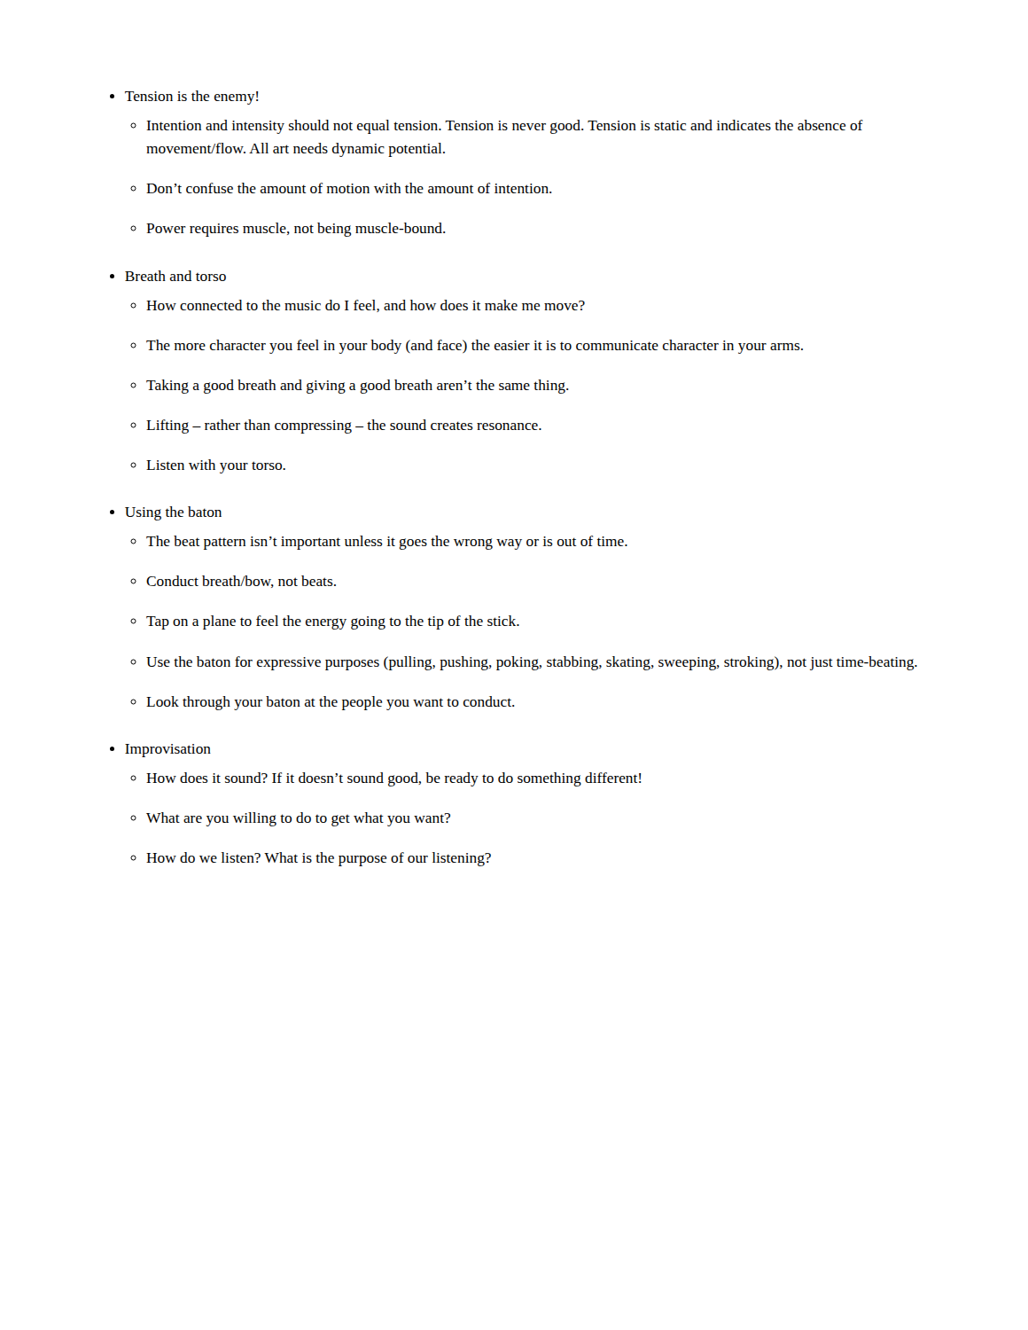Tension is the enemy!
Intention and intensity should not equal tension. Tension is never good. Tension is static and indicates the absence of movement/flow. All art needs dynamic potential.
Don’t confuse the amount of motion with the amount of intention.
Power requires muscle, not being muscle-bound.
Breath and torso
How connected to the music do I feel, and how does it make me move?
The more character you feel in your body (and face) the easier it is to communicate character in your arms.
Taking a good breath and giving a good breath aren’t the same thing.
Lifting – rather than compressing – the sound creates resonance.
Listen with your torso.
Using the baton
The beat pattern isn’t important unless it goes the wrong way or is out of time.
Conduct breath/bow, not beats.
Tap on a plane to feel the energy going to the tip of the stick.
Use the baton for expressive purposes (pulling, pushing, poking, stabbing, skating, sweeping, stroking), not just time-beating.
Look through your baton at the people you want to conduct.
Improvisation
How does it sound? If it doesn’t sound good, be ready to do something different!
What are you willing to do to get what you want?
How do we listen? What is the purpose of our listening?